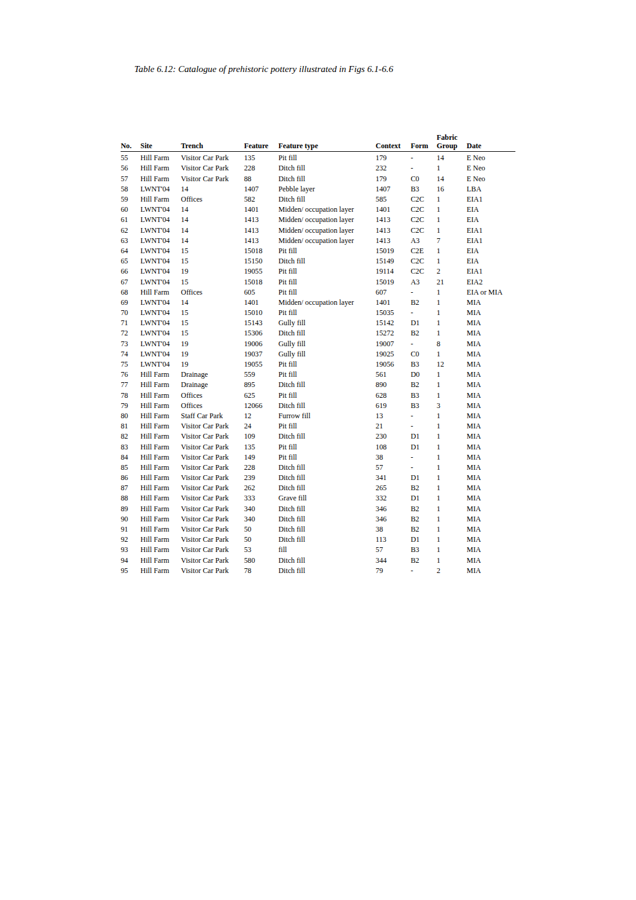Table 6.12: Catalogue of prehistoric pottery illustrated in Figs 6.1-6.6
| No. | Site | Trench | Feature | Feature type | Context | Form | Fabric Group | Date |
| --- | --- | --- | --- | --- | --- | --- | --- | --- |
| 55 | Hill Farm | Visitor Car Park | 135 | Pit fill | 179 | - | 14 | E Neo |
| 56 | Hill Farm | Visitor Car Park | 228 | Ditch fill | 232 | - | 1 | E Neo |
| 57 | Hill Farm | Visitor Car Park | 88 | Ditch fill | 179 | C0 | 14 | E Neo |
| 58 | LWNT'04 | 14 | 1407 | Pebble layer | 1407 | B3 | 16 | LBA |
| 59 | Hill Farm | Offices | 582 | Ditch fill | 585 | C2C | 1 | EIA1 |
| 60 | LWNT'04 | 14 | 1401 | Midden/ occupation layer | 1401 | C2C | 1 | EIA |
| 61 | LWNT'04 | 14 | 1413 | Midden/ occupation layer | 1413 | C2C | 1 | EIA |
| 62 | LWNT'04 | 14 | 1413 | Midden/ occupation layer | 1413 | C2C | 1 | EIA1 |
| 63 | LWNT'04 | 14 | 1413 | Midden/ occupation layer | 1413 | A3 | 7 | EIA1 |
| 64 | LWNT'04 | 15 | 15018 | Pit fill | 15019 | C2E | 1 | EIA |
| 65 | LWNT'04 | 15 | 15150 | Ditch fill | 15149 | C2C | 1 | EIA |
| 66 | LWNT'04 | 19 | 19055 | Pit fill | 19114 | C2C | 2 | EIA1 |
| 67 | LWNT'04 | 15 | 15018 | Pit fill | 15019 | A3 | 21 | EIA2 |
| 68 | Hill Farm | Offices | 605 | Pit fill | 607 | - | 1 | EIA or MIA |
| 69 | LWNT'04 | 14 | 1401 | Midden/ occupation layer | 1401 | B2 | 1 | MIA |
| 70 | LWNT'04 | 15 | 15010 | Pit fill | 15035 | - | 1 | MIA |
| 71 | LWNT'04 | 15 | 15143 | Gully fill | 15142 | D1 | 1 | MIA |
| 72 | LWNT'04 | 15 | 15306 | Ditch fill | 15272 | B2 | 1 | MIA |
| 73 | LWNT'04 | 19 | 19006 | Gully fill | 19007 | - | 8 | MIA |
| 74 | LWNT'04 | 19 | 19037 | Gully fill | 19025 | C0 | 1 | MIA |
| 75 | LWNT'04 | 19 | 19055 | Pit fill | 19056 | B3 | 12 | MIA |
| 76 | Hill Farm | Drainage | 559 | Pit fill | 561 | D0 | 1 | MIA |
| 77 | Hill Farm | Drainage | 895 | Ditch fill | 890 | B2 | 1 | MIA |
| 78 | Hill Farm | Offices | 625 | Pit fill | 628 | B3 | 1 | MIA |
| 79 | Hill Farm | Offices | 12066 | Ditch fill | 619 | B3 | 3 | MIA |
| 80 | Hill Farm | Staff Car Park | 12 | Furrow fill | 13 | - | 1 | MIA |
| 81 | Hill Farm | Visitor Car Park | 24 | Pit fill | 21 | - | 1 | MIA |
| 82 | Hill Farm | Visitor Car Park | 109 | Ditch fill | 230 | D1 | 1 | MIA |
| 83 | Hill Farm | Visitor Car Park | 135 | Pit fill | 108 | D1 | 1 | MIA |
| 84 | Hill Farm | Visitor Car Park | 149 | Pit fill | 38 | - | 1 | MIA |
| 85 | Hill Farm | Visitor Car Park | 228 | Ditch fill | 57 | - | 1 | MIA |
| 86 | Hill Farm | Visitor Car Park | 239 | Ditch fill | 341 | D1 | 1 | MIA |
| 87 | Hill Farm | Visitor Car Park | 262 | Ditch fill | 265 | B2 | 1 | MIA |
| 88 | Hill Farm | Visitor Car Park | 333 | Grave fill | 332 | D1 | 1 | MIA |
| 89 | Hill Farm | Visitor Car Park | 340 | Ditch fill | 346 | B2 | 1 | MIA |
| 90 | Hill Farm | Visitor Car Park | 340 | Ditch fill | 346 | B2 | 1 | MIA |
| 91 | Hill Farm | Visitor Car Park | 50 | Ditch fill | 38 | B2 | 1 | MIA |
| 92 | Hill Farm | Visitor Car Park | 50 | Ditch fill | 113 | D1 | 1 | MIA |
| 93 | Hill Farm | Visitor Car Park | 53 | fill | 57 | B3 | 1 | MIA |
| 94 | Hill Farm | Visitor Car Park | 580 | Ditch fill | 344 | B2 | 1 | MIA |
| 95 | Hill Farm | Visitor Car Park | 78 | Ditch fill | 79 | - | 2 | MIA |